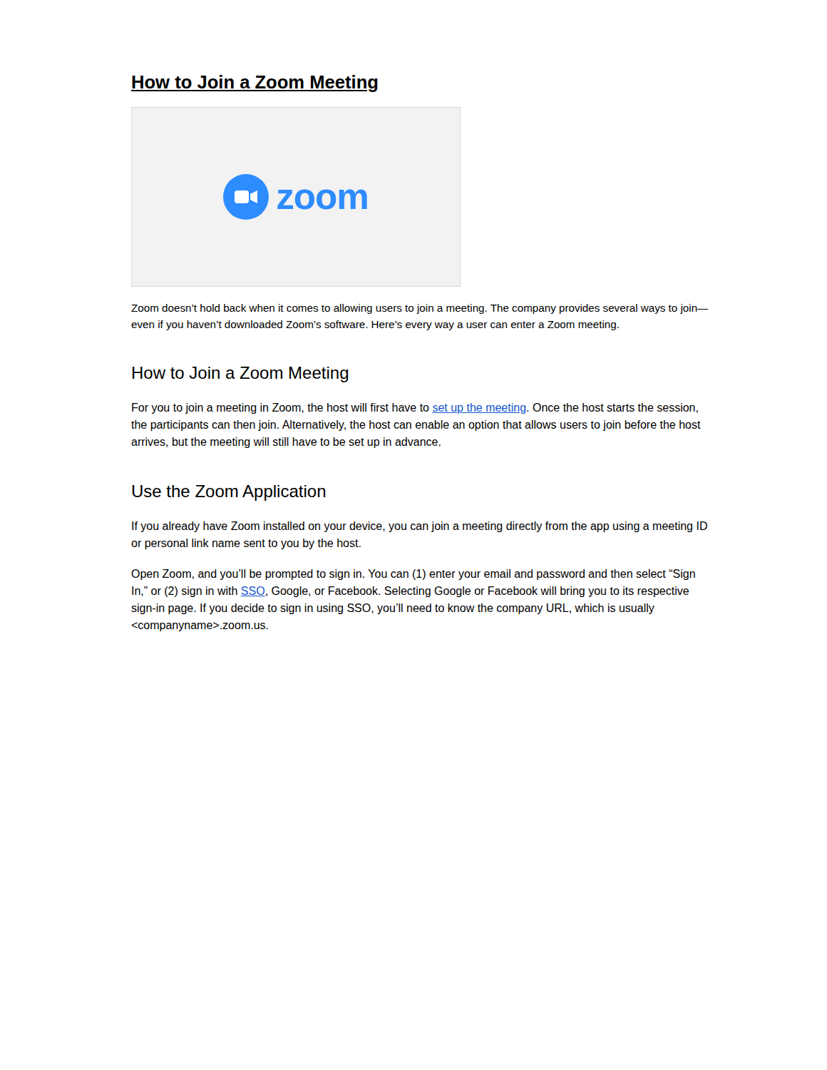How to Join a Zoom Meeting
zoom
Zoom doesn’t hold back when it comes to allowing users to join a meeting. The company provides several ways to join—even if you haven’t downloaded Zoom’s software. Here’s every way a user can enter a Zoom meeting.
How to Join a Zoom Meeting
For you to join a meeting in Zoom, the host will first have to set up the meeting. Once the host starts the session, the participants can then join. Alternatively, the host can enable an option that allows users to join before the host arrives, but the meeting will still have to be set up in advance.
Use the Zoom Application
If you already have Zoom installed on your device, you can join a meeting directly from the app using a meeting ID or personal link name sent to you by the host.
Open Zoom, and you’ll be prompted to sign in. You can (1) enter your email and password and then select “Sign In,” or (2) sign in with SSO, Google, or Facebook. Selecting Google or Facebook will bring you to its respective sign-in page. If you decide to sign in using SSO, you’ll need to know the company URL, which is usually <companyname>.zoom.us.